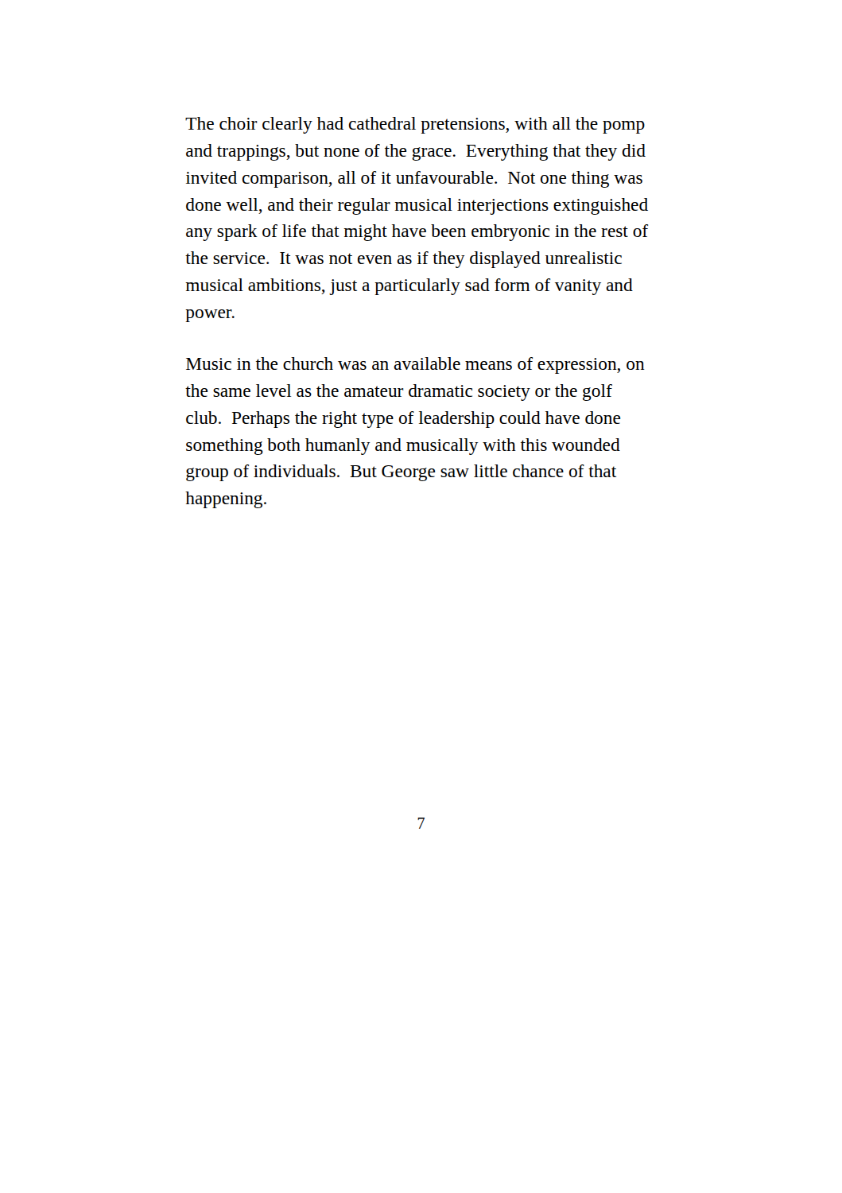The choir clearly had cathedral pretensions, with all the pomp and trappings, but none of the grace. Everything that they did invited comparison, all of it unfavourable. Not one thing was done well, and their regular musical interjections extinguished any spark of life that might have been embryonic in the rest of the service. It was not even as if they displayed unrealistic musical ambitions, just a particularly sad form of vanity and power.
Music in the church was an available means of expression, on the same level as the amateur dramatic society or the golf club. Perhaps the right type of leadership could have done something both humanly and musically with this wounded group of individuals. But George saw little chance of that happening.
7